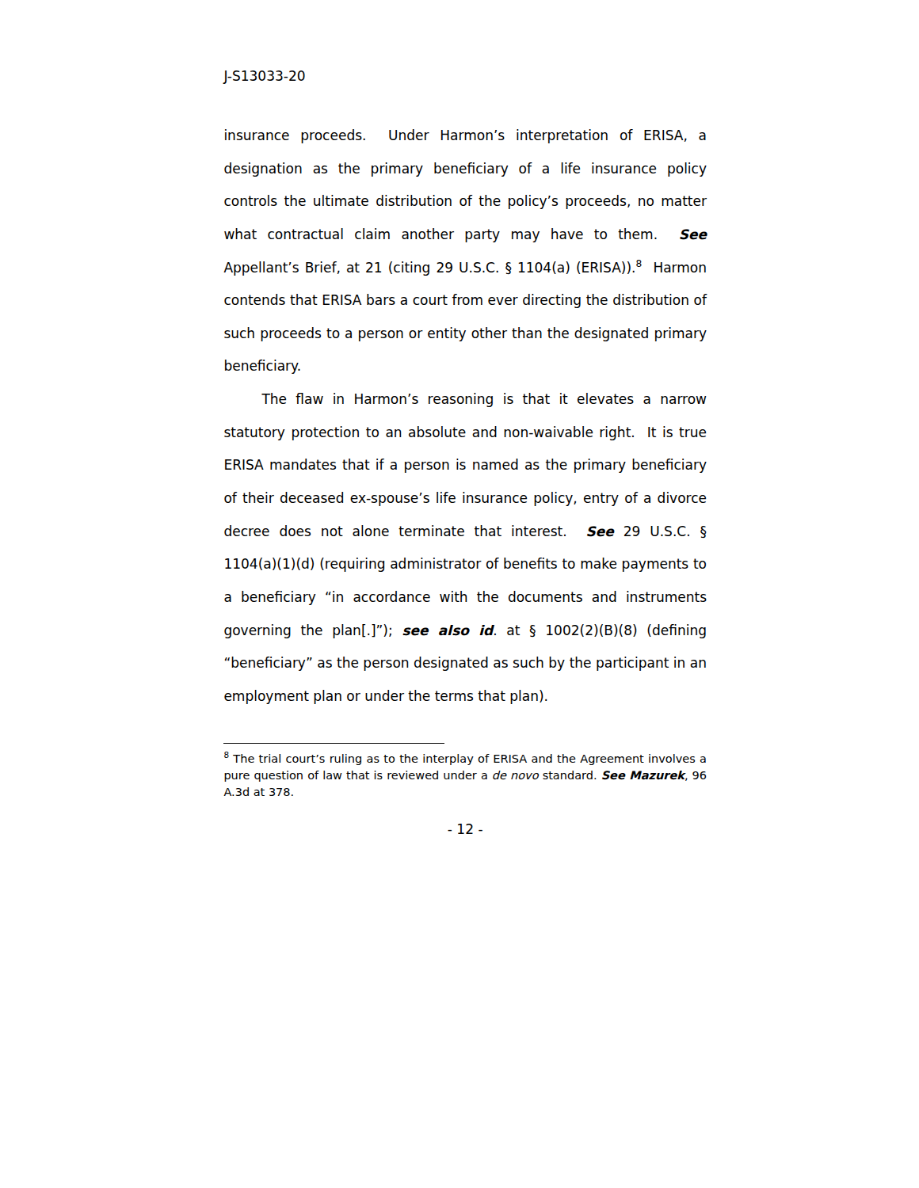J-S13033-20
insurance proceeds. Under Harmon’s interpretation of ERISA, a designation as the primary beneficiary of a life insurance policy controls the ultimate distribution of the policy’s proceeds, no matter what contractual claim another party may have to them. See Appellant’s Brief, at 21 (citing 29 U.S.C. § 1104(a) (ERISA)).8 Harmon contends that ERISA bars a court from ever directing the distribution of such proceeds to a person or entity other than the designated primary beneficiary.
The flaw in Harmon’s reasoning is that it elevates a narrow statutory protection to an absolute and non-waivable right. It is true ERISA mandates that if a person is named as the primary beneficiary of their deceased ex-spouse’s life insurance policy, entry of a divorce decree does not alone terminate that interest. See 29 U.S.C. § 1104(a)(1)(d) (requiring administrator of benefits to make payments to a beneficiary “in accordance with the documents and instruments governing the plan[.]”); see also id. at § 1002(2)(B)(8) (defining “beneficiary” as the person designated as such by the participant in an employment plan or under the terms that plan).
8 The trial court’s ruling as to the interplay of ERISA and the Agreement involves a pure question of law that is reviewed under a de novo standard. See Mazurek, 96 A.3d at 378.
- 12 -